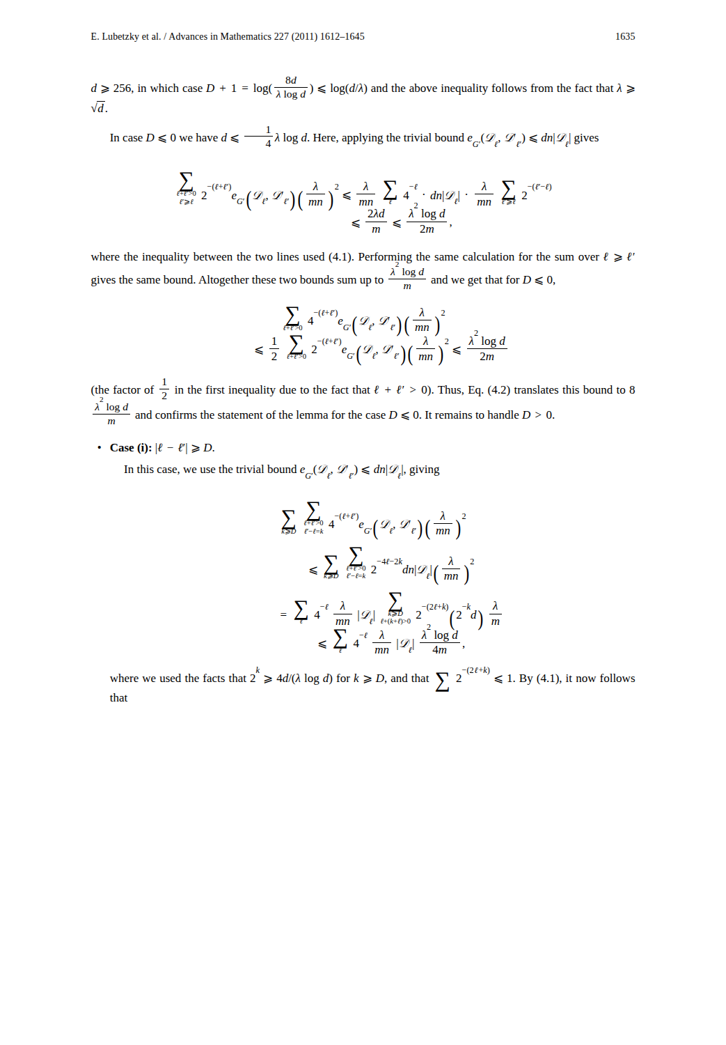E. Lubetzky et al. / Advances in Mathematics 227 (2011) 1612–1645 1635
d 256, in which case D + 1 = log(8d λ log d) log(d/λ) and the above inequality follows from the fact that λ √d.
In case D 0 we have d 14 λ log d. Here, applying the trivial bound eG′(𝒟ℓ, 𝒟′ℓ′) dn|𝒟ℓ| gives
∑ℓ+ℓ′>0 ℓ′ ℓ 2−(ℓ+ℓ′)eG′(𝒟ℓ, 𝒟′ℓ′)(λmn)2 λmn ∑ℓ 4−ℓ · dn|𝒟ℓ| · λmn ∑ℓ′ ℓ 2−(ℓ′−ℓ) 2λd m λ2 log d 2m,
where the inequality between the two lines used (4.1). Performing the same calculation for the sum over ℓ ℓ′ gives the same bound. Altogether these two bounds sum up to λ2 log d m and we get that for D 0,
∑ℓ+ℓ′>0 4−(ℓ+ℓ′)eG′(𝒟ℓ, 𝒟′ℓ′)(λmn)2 12 ∑ℓ+ℓ′>0 2−(ℓ+ℓ′)eG′(𝒟ℓ, 𝒟′ℓ′)(λmn)2 λ2 log d 2m
(the factor of 12 in the first inequality due to the fact that ℓ + ℓ′ > 0). Thus, Eq. (4.2) translates this bound to 8λ2 log d m and confirms the statement of the lemma for the case D 0. It remains to handle D > 0.
Case (i): |ℓ − ℓ′| D.
In this case, we use the trivial bound eG′(𝒟ℓ, 𝒟′ℓ′) dn|𝒟ℓ|, giving
∑k D ∑ℓ+ℓ′>0 ℓ′−ℓ=k 4−(ℓ+ℓ′)eG′(𝒟ℓ, 𝒟′ℓ′)(λmn)2 ∑k D ∑ℓ+ℓ′>0 ℓ′−ℓ=k 2−4ℓ−2kdn|𝒟ℓ|(λmn)2 = ∑ℓ 4−ℓ λmn |𝒟ℓ| ∑k D ℓ+(k+ℓ)>0 2−(2ℓ+k)(2−kd) λm ∑ℓ 4−ℓ λmn |𝒟ℓ| λ2 log d 4m,
where we used the facts that 2k 4d/(λ log d) for k D, and that ∑ 2−(2ℓ+k) 1. By (4.1), it now follows that